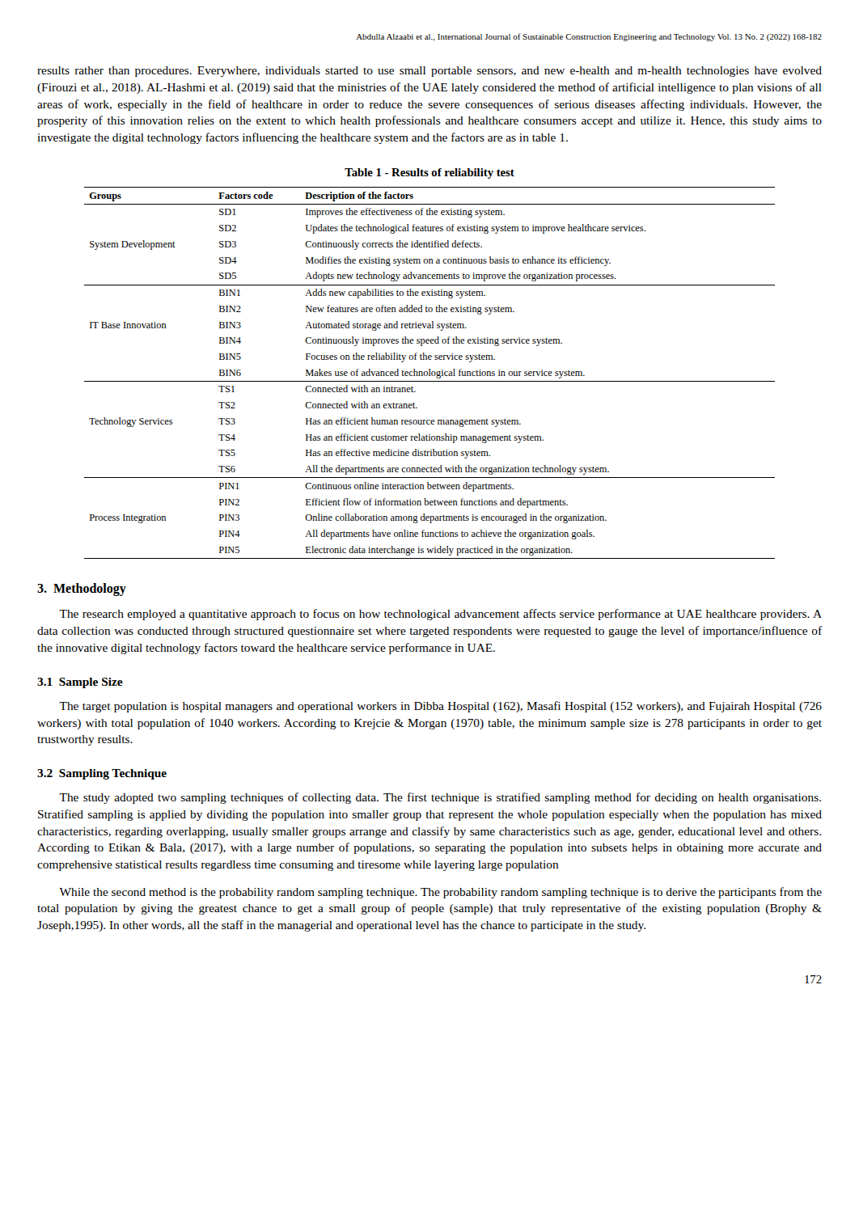Abdulla Alzaabi et al., International Journal of Sustainable Construction Engineering and Technology Vol. 13 No. 2 (2022) 168-182
results rather than procedures. Everywhere, individuals started to use small portable sensors, and new e-health and m-health technologies have evolved (Firouzi et al., 2018). AL-Hashmi et al. (2019) said that the ministries of the UAE lately considered the method of artificial intelligence to plan visions of all areas of work, especially in the field of healthcare in order to reduce the severe consequences of serious diseases affecting individuals. However, the prosperity of this innovation relies on the extent to which health professionals and healthcare consumers accept and utilize it. Hence, this study aims to investigate the digital technology factors influencing the healthcare system and the factors are as in table 1.
Table 1 - Results of reliability test
| Groups | Factors code | Description of the factors |
| --- | --- | --- |
| | SD1 | Improves the effectiveness of the existing system. |
| | SD2 | Updates the technological features of existing system to improve healthcare services. |
| System Development | SD3 | Continuously corrects the identified defects. |
| | SD4 | Modifies the existing system on a continuous basis to enhance its efficiency. |
| | SD5 | Adopts new technology advancements to improve the organization processes. |
| | BIN1 | Adds new capabilities to the existing system. |
| | BIN2 | New features are often added to the existing system. |
| IT Base Innovation | BIN3 | Automated storage and retrieval system. |
| | BIN4 | Continuously improves the speed of the existing service system. |
| | BIN5 | Focuses on the reliability of the service system. |
| | BIN6 | Makes use of advanced technological functions in our service system. |
| | TS1 | Connected with an intranet. |
| | TS2 | Connected with an extranet. |
| Technology Services | TS3 | Has an efficient human resource management system. |
| | TS4 | Has an efficient customer relationship management system. |
| | TS5 | Has an effective medicine distribution system. |
| | TS6 | All the departments are connected with the organization technology system. |
| | PIN1 | Continuous online interaction between departments. |
| | PIN2 | Efficient flow of information between functions and departments. |
| Process Integration | PIN3 | Online collaboration among departments is encouraged in the organization. |
| | PIN4 | All departments have online functions to achieve the organization goals. |
| | PIN5 | Electronic data interchange is widely practiced in the organization. |
3. Methodology
The research employed a quantitative approach to focus on how technological advancement affects service performance at UAE healthcare providers. A data collection was conducted through structured questionnaire set where targeted respondents were requested to gauge the level of importance/influence of the innovative digital technology factors toward the healthcare service performance in UAE.
3.1 Sample Size
The target population is hospital managers and operational workers in Dibba Hospital (162), Masafi Hospital (152 workers), and Fujairah Hospital (726 workers) with total population of 1040 workers. According to Krejcie & Morgan (1970) table, the minimum sample size is 278 participants in order to get trustworthy results.
3.2 Sampling Technique
The study adopted two sampling techniques of collecting data. The first technique is stratified sampling method for deciding on health organisations. Stratified sampling is applied by dividing the population into smaller group that represent the whole population especially when the population has mixed characteristics, regarding overlapping, usually smaller groups arrange and classify by same characteristics such as age, gender, educational level and others. According to Etikan & Bala, (2017), with a large number of populations, so separating the population into subsets helps in obtaining more accurate and comprehensive statistical results regardless time consuming and tiresome while layering large population
While the second method is the probability random sampling technique. The probability random sampling technique is to derive the participants from the total population by giving the greatest chance to get a small group of people (sample) that truly representative of the existing population (Brophy & Joseph,1995). In other words, all the staff in the managerial and operational level has the chance to participate in the study.
172